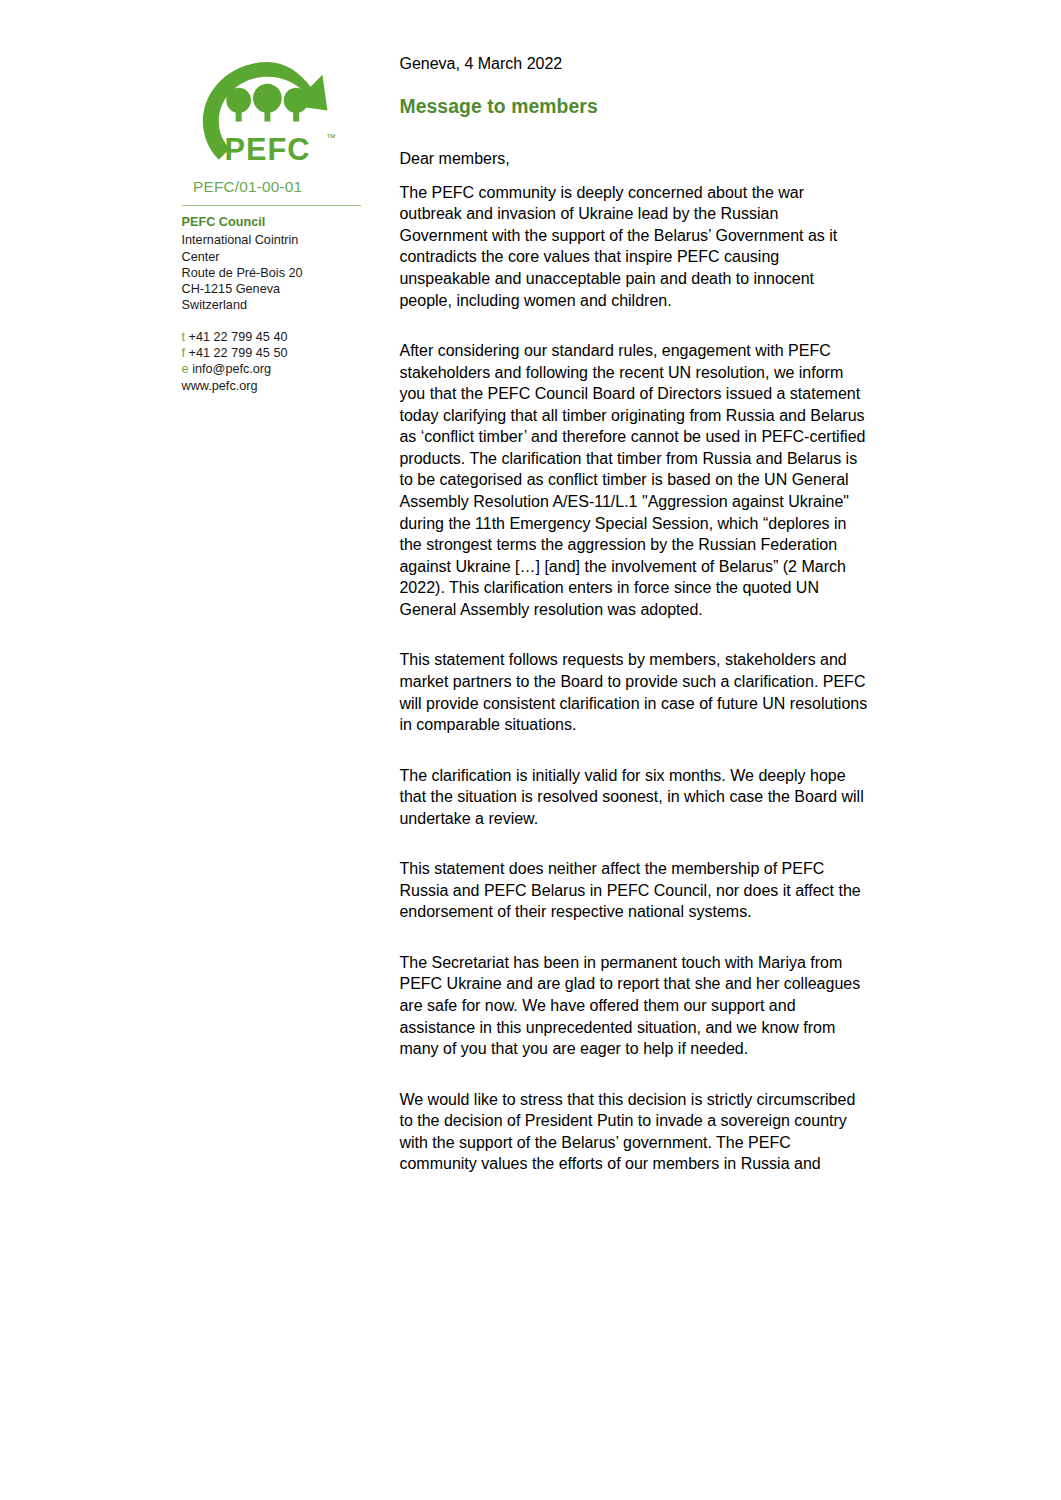PEFC ™
PEFC/01-00-01
PEFC Council
International Cointrin
Center
Route de Pré-Bois 20
CH-1215 Geneva
Switzerland
t +41 22 799 45 40
f +41 22 799 45 50
e info@pefc.org
www.pefc.org
Geneva, 4 March 2022
Message to members
Dear members,
The PEFC community is deeply concerned about the war outbreak and invasion of Ukraine lead by the Russian Government with the support of the Belarus’ Government as it contradicts the core values that inspire PEFC causing unspeakable and unacceptable pain and death to innocent people, including women and children.
After considering our standard rules, engagement with PEFC stakeholders and following the recent UN resolution, we inform you that the PEFC Council Board of Directors issued a statement today clarifying that all timber originating from Russia and Belarus as ‘conflict timber’ and therefore cannot be used in PEFC-certified products. The clarification that timber from Russia and Belarus is to be categorised as conflict timber is based on the UN General Assembly Resolution A/ES-11/L.1 "Aggression against Ukraine" during the 11th Emergency Special Session, which “deplores in the strongest terms the aggression by the Russian Federation against Ukraine […] [and] the involvement of Belarus” (2 March 2022). This clarification enters in force since the quoted UN General Assembly resolution was adopted.
This statement follows requests by members, stakeholders and market partners to the Board to provide such a clarification. PEFC will provide consistent clarification in case of future UN resolutions in comparable situations.
The clarification is initially valid for six months. We deeply hope that the situation is resolved soonest, in which case the Board will undertake a review.
This statement does neither affect the membership of PEFC Russia and PEFC Belarus in PEFC Council, nor does it affect the endorsement of their respective national systems.
The Secretariat has been in permanent touch with Mariya from PEFC Ukraine and are glad to report that she and her colleagues are safe for now. We have offered them our support and assistance in this unprecedented situation, and we know from many of you that you are eager to help if needed.
We would like to stress that this decision is strictly circumscribed to the decision of President Putin to invade a sovereign country with the support of the Belarus’ government. The PEFC community values the efforts of our members in Russia and